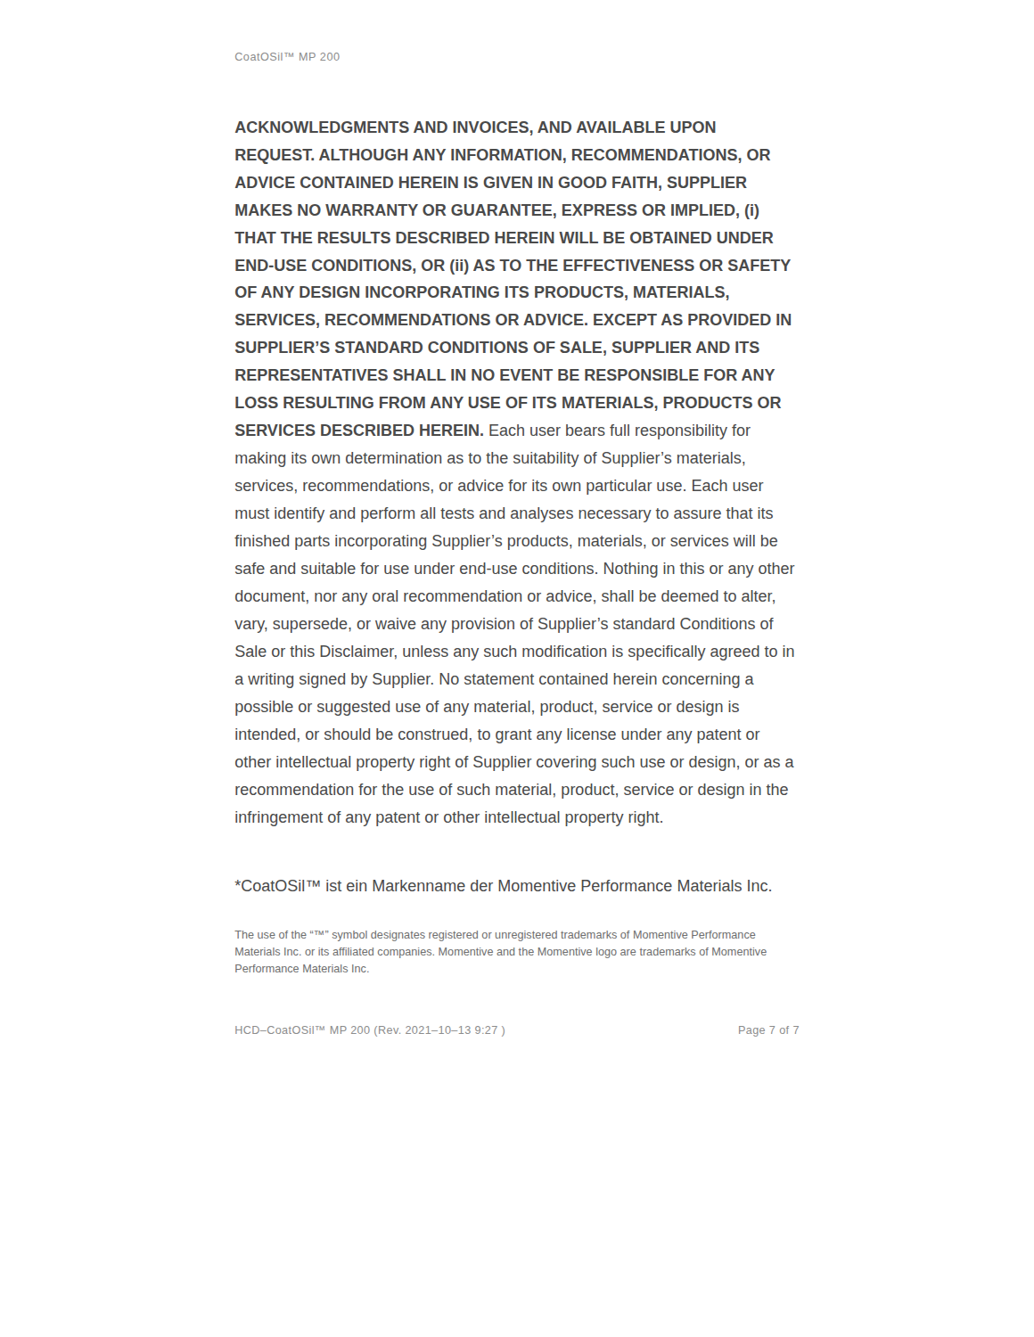CoatOSil™ MP 200
ACKNOWLEDGMENTS AND INVOICES, AND AVAILABLE UPON REQUEST. ALTHOUGH ANY INFORMATION, RECOMMENDATIONS, OR ADVICE CONTAINED HEREIN IS GIVEN IN GOOD FAITH, SUPPLIER MAKES NO WARRANTY OR GUARANTEE, EXPRESS OR IMPLIED, (i) THAT THE RESULTS DESCRIBED HEREIN WILL BE OBTAINED UNDER END-USE CONDITIONS, OR (ii) AS TO THE EFFECTIVENESS OR SAFETY OF ANY DESIGN INCORPORATING ITS PRODUCTS, MATERIALS, SERVICES, RECOMMENDATIONS OR ADVICE. EXCEPT AS PROVIDED IN SUPPLIER’S STANDARD CONDITIONS OF SALE, SUPPLIER AND ITS REPRESENTATIVES SHALL IN NO EVENT BE RESPONSIBLE FOR ANY LOSS RESULTING FROM ANY USE OF ITS MATERIALS, PRODUCTS OR SERVICES DESCRIBED HEREIN. Each user bears full responsibility for making its own determination as to the suitability of Supplier’s materials, services, recommendations, or advice for its own particular use. Each user must identify and perform all tests and analyses necessary to assure that its finished parts incorporating Supplier’s products, materials, or services will be safe and suitable for use under end-use conditions. Nothing in this or any other document, nor any oral recommendation or advice, shall be deemed to alter, vary, supersede, or waive any provision of Supplier’s standard Conditions of Sale or this Disclaimer, unless any such modification is specifically agreed to in a writing signed by Supplier. No statement contained herein concerning a possible or suggested use of any material, product, service or design is intended, or should be construed, to grant any license under any patent or other intellectual property right of Supplier covering such use or design, or as a recommendation for the use of such material, product, service or design in the infringement of any patent or other intellectual property right.
*CoatOSil™ ist ein Markenname der Momentive Performance Materials Inc.
The use of the “™” symbol designates registered or unregistered trademarks of Momentive Performance Materials Inc. or its affiliated companies. Momentive and the Momentive logo are trademarks of Momentive Performance Materials Inc.
HCD–CoatOSil™ MP 200 (Rev. 2021–10–13 9:27 )
Page 7 of 7